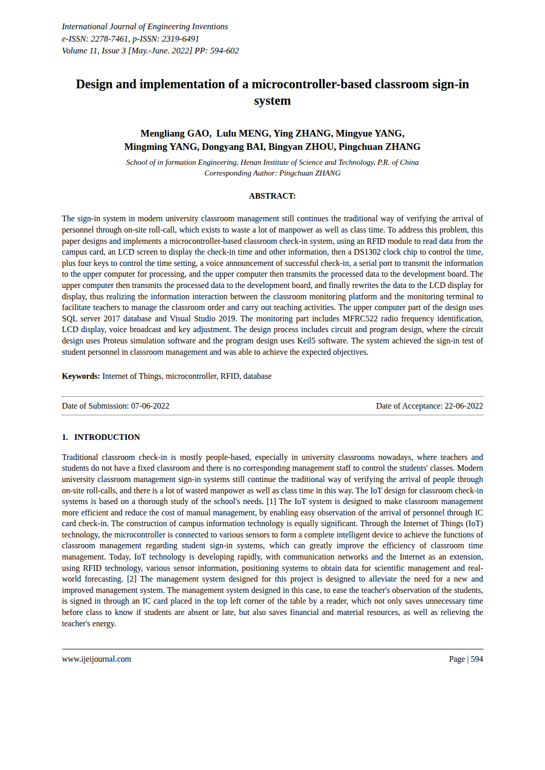International Journal of Engineering Inventions
e-ISSN: 2278-7461, p-ISSN: 2319-6491
Volume 11, Issue 3 [May.-June. 2022] PP: 594-602
Design and implementation of a microcontroller-based classroom sign-in system
Mengliang GAO, Lulu MENG, Ying ZHANG, Mingyue YANG,
Mingming YANG, Dongyang BAI, Bingyan ZHOU, Pingchuan ZHANG
School of in formation Engineering, Henan Institute of Science and Technology, P.R. of China
Corresponding Author: Pingchuan ZHANG
ABSTRACT:
The sign-in system in modern university classroom management still continues the traditional way of verifying the arrival of personnel through on-site roll-call, which exists to waste a lot of manpower as well as class time. To address this problem, this paper designs and implements a microcontroller-based classroom check-in system, using an RFID module to read data from the campus card, an LCD screen to display the check-in time and other information, then a DS1302 clock chip to control the time, plus four keys to control the time setting, a voice announcement of successful check-in, a serial port to transmit the information to the upper computer for processing, and the upper computer then transmits the processed data to the development board. The upper computer then transmits the processed data to the development board, and finally rewrites the data to the LCD display for display, thus realizing the information interaction between the classroom monitoring platform and the monitoring terminal to facilitate teachers to manage the classroom order and carry out teaching activities. The upper computer part of the design uses SQL server 2017 database and Visual Studio 2019. The monitoring part includes MFRC522 radio frequency identification, LCD display, voice broadcast and key adjustment. The design process includes circuit and program design, where the circuit design uses Proteus simulation software and the program design uses Keil5 software. The system achieved the sign-in test of student personnel in classroom management and was able to achieve the expected objectives.
Keywords: Internet of Things, microcontroller, RFID, database
Date of Submission: 07-06-2022 Date of Acceptance: 22-06-2022
1. INTRODUCTION
Traditional classroom check-in is mostly people-based, especially in university classrooms nowadays, where teachers and students do not have a fixed classroom and there is no corresponding management staff to control the students' classes. Modern university classroom management sign-in systems still continue the traditional way of verifying the arrival of people through on-site roll-calls, and there is a lot of wasted manpower as well as class time in this way. The IoT design for classroom check-in systems is based on a thorough study of the school's needs. [1] The IoT system is designed to make classroom management more efficient and reduce the cost of manual management, by enabling easy observation of the arrival of personnel through IC card check-in. The construction of campus information technology is equally significant. Through the Internet of Things (IoT) technology, the microcontroller is connected to various sensors to form a complete intelligent device to achieve the functions of classroom management regarding student sign-in systems, which can greatly improve the efficiency of classroom time management. Today, IoT technology is developing rapidly, with communication networks and the Internet as an extension, using RFID technology, various sensor information, positioning systems to obtain data for scientific management and real-world forecasting. [2] The management system designed for this project is designed to alleviate the need for a new and improved management system. The management system designed in this case, to ease the teacher's observation of the students, is signed in through an IC card placed in the top left corner of the table by a reader, which not only saves unnecessary time before class to know if students are absent or late, but also saves financial and material resources, as well as relieving the teacher's energy.
www.ijeijournal.com Page | 594